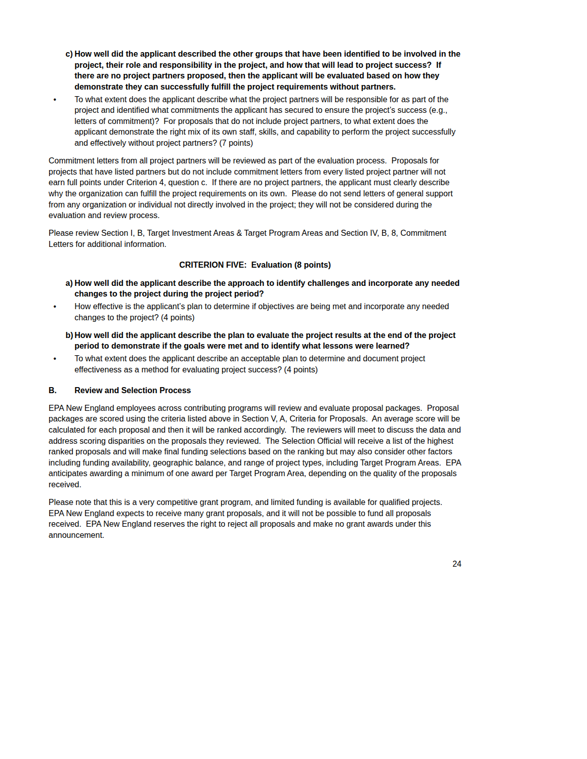c)
How well did the applicant described the other groups that have been identified to be involved in the project, their role and responsibility in the project, and how that will lead to project success? If there are no project partners proposed, then the applicant will be evaluated based on how they demonstrate they can successfully fulfill the project requirements without partners.
•
To what extent does the applicant describe what the project partners will be responsible for as part of the project and identified what commitments the applicant has secured to ensure the project’s success (e.g., letters of commitment)? For proposals that do not include project partners, to what extent does the applicant demonstrate the right mix of its own staff, skills, and capability to perform the project successfully and effectively without project partners? (7 points)
Commitment letters from all project partners will be reviewed as part of the evaluation process. Proposals for projects that have listed partners but do not include commitment letters from every listed project partner will not earn full points under Criterion 4, question c. If there are no project partners, the applicant must clearly describe why the organization can fulfill the project requirements on its own. Please do not send letters of general support from any organization or individual not directly involved in the project; they will not be considered during the evaluation and review process.
Please review Section I, B, Target Investment Areas & Target Program Areas and Section IV, B, 8, Commitment Letters for additional information.
CRITERION FIVE: Evaluation (8 points)
a)
How well did the applicant describe the approach to identify challenges and incorporate any needed changes to the project during the project period?
•
How effective is the applicant’s plan to determine if objectives are being met and incorporate any needed changes to the project? (4 points)
b)
How well did the applicant describe the plan to evaluate the project results at the end of the project period to demonstrate if the goals were met and to identify what lessons were learned?
•
To what extent does the applicant describe an acceptable plan to determine and document project effectiveness as a method for evaluating project success? (4 points)
B.
Review and Selection Process
EPA New England employees across contributing programs will review and evaluate proposal packages. Proposal packages are scored using the criteria listed above in Section V, A, Criteria for Proposals. An average score will be calculated for each proposal and then it will be ranked accordingly. The reviewers will meet to discuss the data and address scoring disparities on the proposals they reviewed. The Selection Official will receive a list of the highest ranked proposals and will make final funding selections based on the ranking but may also consider other factors including funding availability, geographic balance, and range of project types, including Target Program Areas. EPA anticipates awarding a minimum of one award per Target Program Area, depending on the quality of the proposals received.
Please note that this is a very competitive grant program, and limited funding is available for qualified projects. EPA New England expects to receive many grant proposals, and it will not be possible to fund all proposals received. EPA New England reserves the right to reject all proposals and make no grant awards under this announcement.
24